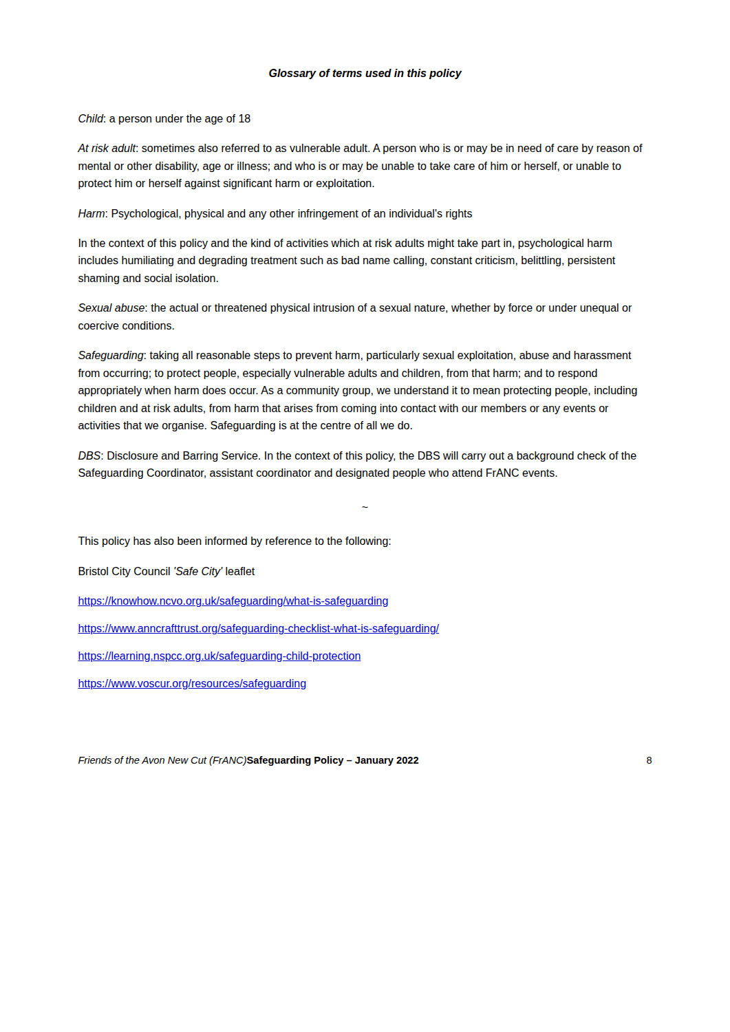Glossary of terms used in this policy
Child: a person under the age of 18
At risk adult: sometimes also referred to as vulnerable adult. A person who is or may be in need of care by reason of mental or other disability, age or illness; and who is or may be unable to take care of him or herself, or unable to protect him or herself against significant harm or exploitation.
Harm: Psychological, physical and any other infringement of an individual's rights
In the context of this policy and the kind of activities which at risk adults might take part in, psychological harm includes humiliating and degrading treatment such as bad name calling, constant criticism, belittling, persistent shaming and social isolation.
Sexual abuse: the actual or threatened physical intrusion of a sexual nature, whether by force or under unequal or coercive conditions.
Safeguarding: taking all reasonable steps to prevent harm, particularly sexual exploitation, abuse and harassment from occurring; to protect people, especially vulnerable adults and children, from that harm; and to respond appropriately when harm does occur. As a community group, we understand it to mean protecting people, including children and at risk adults, from harm that arises from coming into contact with our members or any events or activities that we organise. Safeguarding is at the centre of all we do.
DBS: Disclosure and Barring Service. In the context of this policy, the DBS will carry out a background check of the Safeguarding Coordinator, assistant coordinator and designated people who attend FrANC events.
~
This policy has also been informed by reference to the following:
Bristol City Council 'Safe City' leaflet
https://knowhow.ncvo.org.uk/safeguarding/what-is-safeguarding
https://www.anncrafttrust.org/safeguarding-checklist-what-is-safeguarding/
https://learning.nspcc.org.uk/safeguarding-child-protection
https://www.voscur.org/resources/safeguarding
Friends of the Avon New Cut (FrANC) Safeguarding Policy – January 2022
8